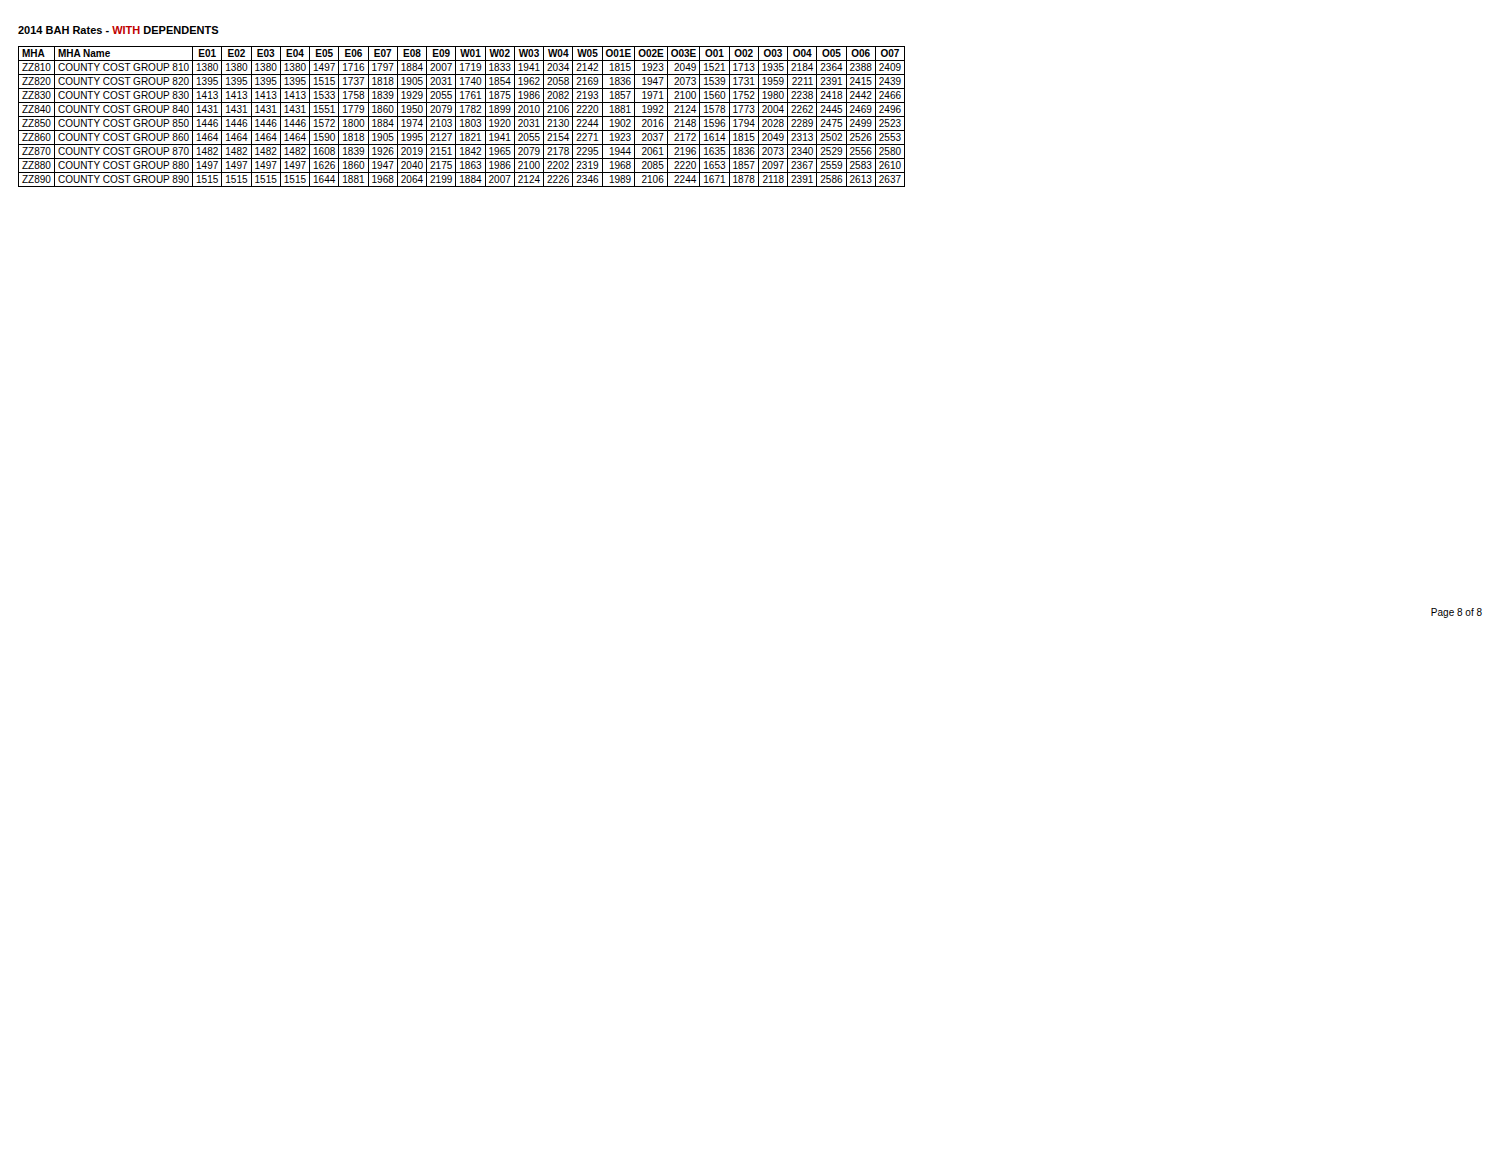2014 BAH Rates - WITH DEPENDENTS
| MHA | MHA Name | E01 | E02 | E03 | E04 | E05 | E06 | E07 | E08 | E09 | W01 | W02 | W03 | W04 | W05 | O01E | O02E | O03E | O01 | O02 | O03 | O04 | O05 | O06 | O07 |
| --- | --- | --- | --- | --- | --- | --- | --- | --- | --- | --- | --- | --- | --- | --- | --- | --- | --- | --- | --- | --- | --- | --- | --- | --- | --- |
| ZZ810 | COUNTY COST GROUP 810 | 1380 | 1380 | 1380 | 1380 | 1497 | 1716 | 1797 | 1884 | 2007 | 1719 | 1833 | 1941 | 2034 | 2142 | 1815 | 1923 | 2049 | 1521 | 1713 | 1935 | 2184 | 2364 | 2388 | 2409 |
| ZZ820 | COUNTY COST GROUP 820 | 1395 | 1395 | 1395 | 1395 | 1515 | 1737 | 1818 | 1905 | 2031 | 1740 | 1854 | 1962 | 2058 | 2169 | 1836 | 1947 | 2073 | 1539 | 1731 | 1959 | 2211 | 2391 | 2415 | 2439 |
| ZZ830 | COUNTY COST GROUP 830 | 1413 | 1413 | 1413 | 1413 | 1533 | 1758 | 1839 | 1929 | 2055 | 1761 | 1875 | 1986 | 2082 | 2193 | 1857 | 1971 | 2100 | 1560 | 1752 | 1980 | 2238 | 2418 | 2442 | 2466 |
| ZZ840 | COUNTY COST GROUP 840 | 1431 | 1431 | 1431 | 1431 | 1551 | 1779 | 1860 | 1950 | 2079 | 1782 | 1899 | 2010 | 2106 | 2220 | 1881 | 1992 | 2124 | 1578 | 1773 | 2004 | 2262 | 2445 | 2469 | 2496 |
| ZZ850 | COUNTY COST GROUP 850 | 1446 | 1446 | 1446 | 1446 | 1572 | 1800 | 1884 | 1974 | 2103 | 1803 | 1920 | 2031 | 2130 | 2244 | 1902 | 2016 | 2148 | 1596 | 1794 | 2028 | 2289 | 2475 | 2499 | 2523 |
| ZZ860 | COUNTY COST GROUP 860 | 1464 | 1464 | 1464 | 1464 | 1590 | 1818 | 1905 | 1995 | 2127 | 1821 | 1941 | 2055 | 2154 | 2271 | 1923 | 2037 | 2172 | 1614 | 1815 | 2049 | 2313 | 2502 | 2526 | 2553 |
| ZZ870 | COUNTY COST GROUP 870 | 1482 | 1482 | 1482 | 1482 | 1608 | 1839 | 1926 | 2019 | 2151 | 1842 | 1965 | 2079 | 2178 | 2295 | 1944 | 2061 | 2196 | 1635 | 1836 | 2073 | 2340 | 2529 | 2556 | 2580 |
| ZZ880 | COUNTY COST GROUP 880 | 1497 | 1497 | 1497 | 1497 | 1626 | 1860 | 1947 | 2040 | 2175 | 1863 | 1986 | 2100 | 2202 | 2319 | 1968 | 2085 | 2220 | 1653 | 1857 | 2097 | 2367 | 2559 | 2583 | 2610 |
| ZZ890 | COUNTY COST GROUP 890 | 1515 | 1515 | 1515 | 1515 | 1644 | 1881 | 1968 | 2064 | 2199 | 1884 | 2007 | 2124 | 2226 | 2346 | 1989 | 2106 | 2244 | 1671 | 1878 | 2118 | 2391 | 2586 | 2613 | 2637 |
Page 8 of 8